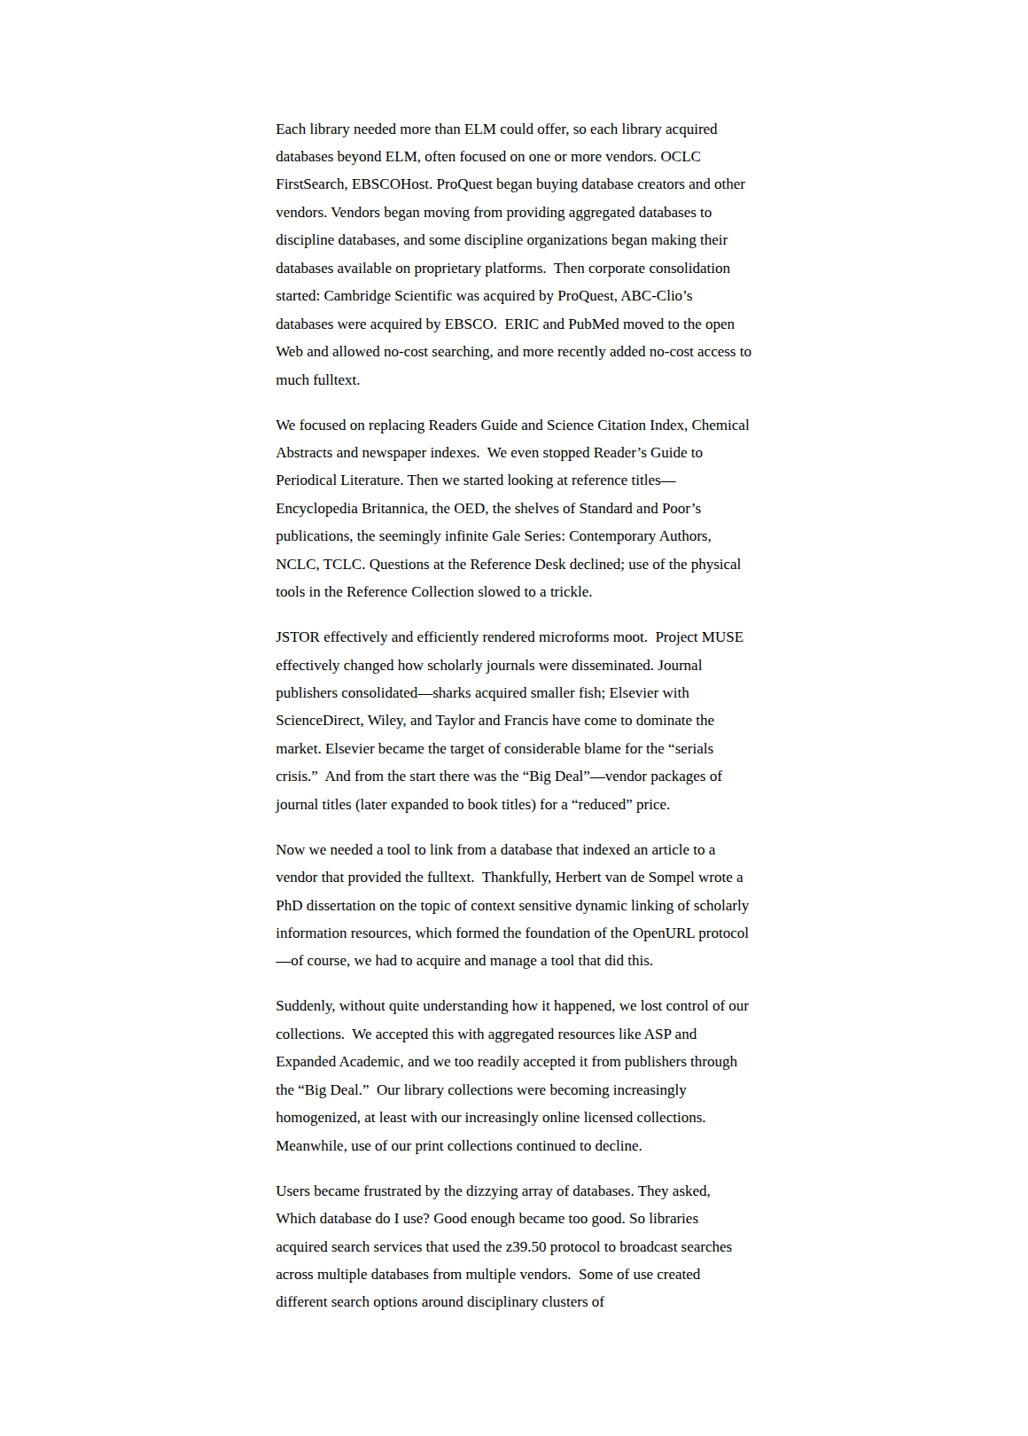Each library needed more than ELM could offer, so each library acquired databases beyond ELM, often focused on one or more vendors. OCLC FirstSearch, EBSCOHost. ProQuest began buying database creators and other vendors. Vendors began moving from providing aggregated databases to discipline databases, and some discipline organizations began making their databases available on proprietary platforms. Then corporate consolidation started: Cambridge Scientific was acquired by ProQuest, ABC-Clio’s databases were acquired by EBSCO. ERIC and PubMed moved to the open Web and allowed no-cost searching, and more recently added no-cost access to much fulltext.
We focused on replacing Readers Guide and Science Citation Index, Chemical Abstracts and newspaper indexes. We even stopped Reader’s Guide to Periodical Literature. Then we started looking at reference titles—Encyclopedia Britannica, the OED, the shelves of Standard and Poor’s publications, the seemingly infinite Gale Series: Contemporary Authors, NCLC, TCLC. Questions at the Reference Desk declined; use of the physical tools in the Reference Collection slowed to a trickle.
JSTOR effectively and efficiently rendered microforms moot. Project MUSE effectively changed how scholarly journals were disseminated. Journal publishers consolidated—sharks acquired smaller fish; Elsevier with ScienceDirect, Wiley, and Taylor and Francis have come to dominate the market. Elsevier became the target of considerable blame for the “serials crisis.” And from the start there was the “Big Deal”—vendor packages of journal titles (later expanded to book titles) for a “reduced” price.
Now we needed a tool to link from a database that indexed an article to a vendor that provided the fulltext. Thankfully, Herbert van de Sompel wrote a PhD dissertation on the topic of context sensitive dynamic linking of scholarly information resources, which formed the foundation of the OpenURL protocol—of course, we had to acquire and manage a tool that did this.
Suddenly, without quite understanding how it happened, we lost control of our collections. We accepted this with aggregated resources like ASP and Expanded Academic, and we too readily accepted it from publishers through the “Big Deal.” Our library collections were becoming increasingly homogenized, at least with our increasingly online licensed collections. Meanwhile, use of our print collections continued to decline.
Users became frustrated by the dizzying array of databases. They asked, Which database do I use? Good enough became too good. So libraries acquired search services that used the z39.50 protocol to broadcast searches across multiple databases from multiple vendors. Some of use created different search options around disciplinary clusters of